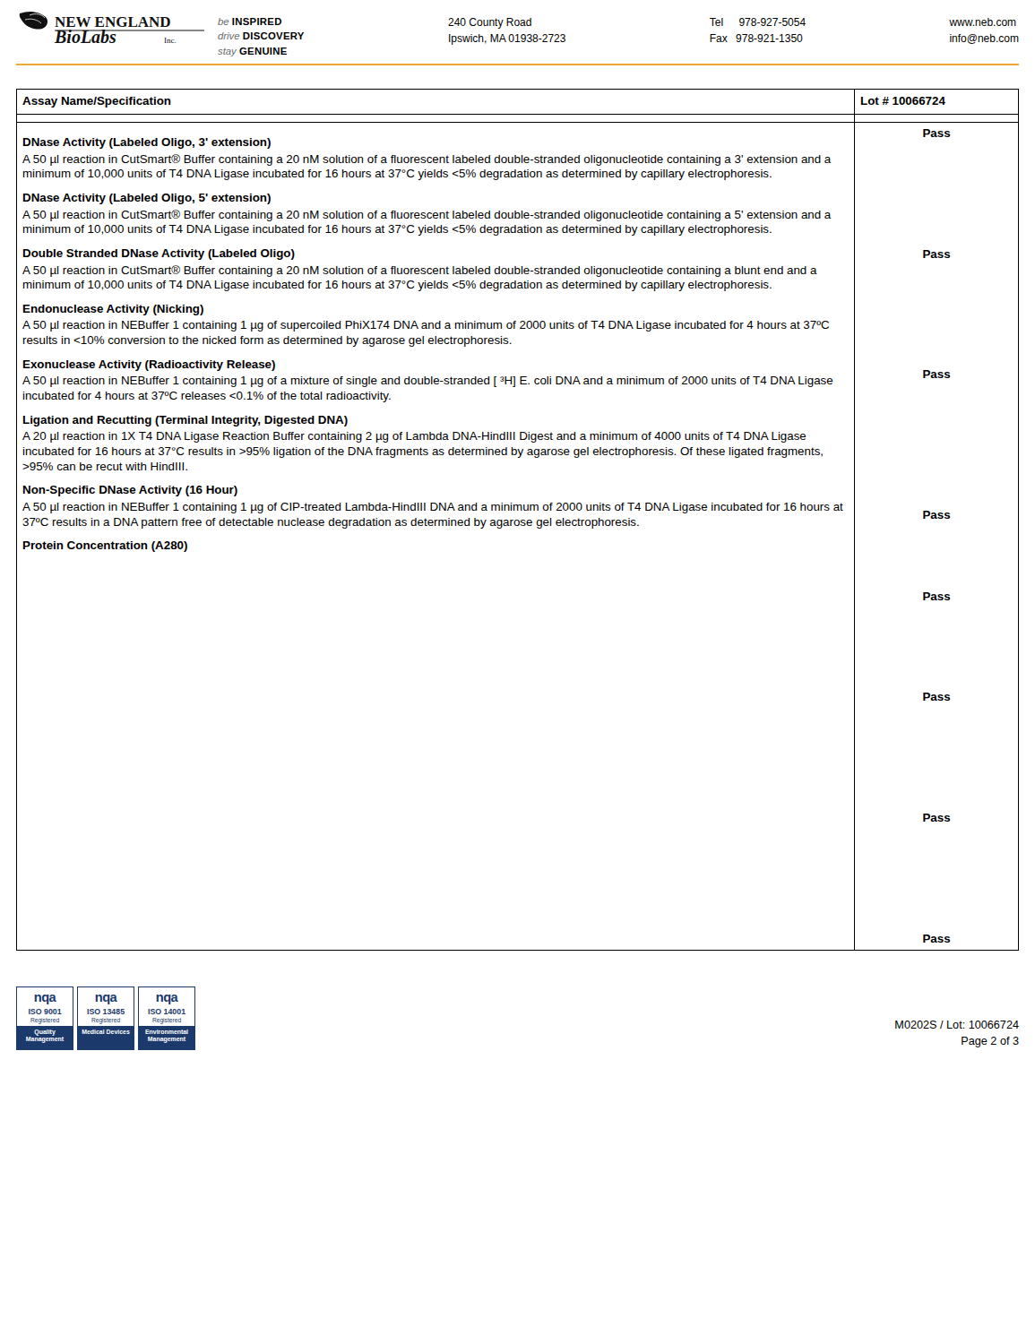be INSPIRED
drive DISCOVERY
stay GENUINE
240 County Road
Ipswich, MA 01938-2723
Tel 978-927-5054
Fax 978-921-1350
www.neb.com
info@neb.com
| Assay Name/Specification | Lot # 10066724 |
| --- | --- |
| DNase Activity (Labeled Oligo, 3' extension) A 50 µl reaction in CutSmart® Buffer containing a 20 nM solution of a fluorescent labeled double-stranded oligonucleotide containing a 3' extension and a minimum of 10,000 units of T4 DNA Ligase incubated for 16 hours at 37°C yields <5% degradation as determined by capillary electrophoresis. DNase Activity (Labeled Oligo, 5' extension) A 50 µl reaction in CutSmart® Buffer containing a 20 nM solution of a fluorescent labeled double-stranded oligonucleotide containing a 5' extension and a minimum of 10,000 units of T4 DNA Ligase incubated for 16 hours at 37°C yields <5% degradation as determined by capillary electrophoresis. Double Stranded DNase Activity (Labeled Oligo) A 50 µl reaction in CutSmart® Buffer containing a 20 nM solution of a fluorescent labeled double-stranded oligonucleotide containing a blunt end and a minimum of 10,000 units of T4 DNA Ligase incubated for 16 hours at 37°C yields <5% degradation as determined by capillary electrophoresis. Endonuclease Activity (Nicking) A 50 µl reaction in NEBuffer 1 containing 1 µg of supercoiled PhiX174 DNA and a minimum of 2000 units of T4 DNA Ligase incubated for 4 hours at 37ºC results in <10% conversion to the nicked form as determined by agarose gel electrophoresis. Exonuclease Activity (Radioactivity Release) A 50 µl reaction in NEBuffer 1 containing 1 µg of a mixture of single and double-stranded [ ³H] E. coli DNA and a minimum of 2000 units of T4 DNA Ligase incubated for 4 hours at 37ºC releases <0.1% of the total radioactivity. Ligation and Recutting (Terminal Integrity, Digested DNA) A 20 µl reaction in 1X T4 DNA Ligase Reaction Buffer containing 2 µg of Lambda DNA-HindIII Digest and a minimum of 4000 units of T4 DNA Ligase incubated for 16 hours at 37°C results in >95% ligation of the DNA fragments as determined by agarose gel electrophoresis. Of these ligated fragments, >95% can be recut with HindIII. Non-Specific DNase Activity (16 Hour) A 50 µl reaction in NEBuffer 1 containing 1 µg of CIP-treated Lambda-HindIII DNA and a minimum of 2000 units of T4 DNA Ligase incubated for 16 hours at 37ºC results in a DNA pattern free of detectable nuclease degradation as determined by agarose gel electrophoresis. Protein Concentration (A280) | Pass Pass Pass Pass Pass Pass Pass Pass |
nqa
ISO 9001
Registered
Quality
Management
nqa
ISO 13485
Registered
Medical Devices
nqa
ISO 14001
Registered
Environmental
Management
M0202S / Lot: 10066724
Page 2 of 3